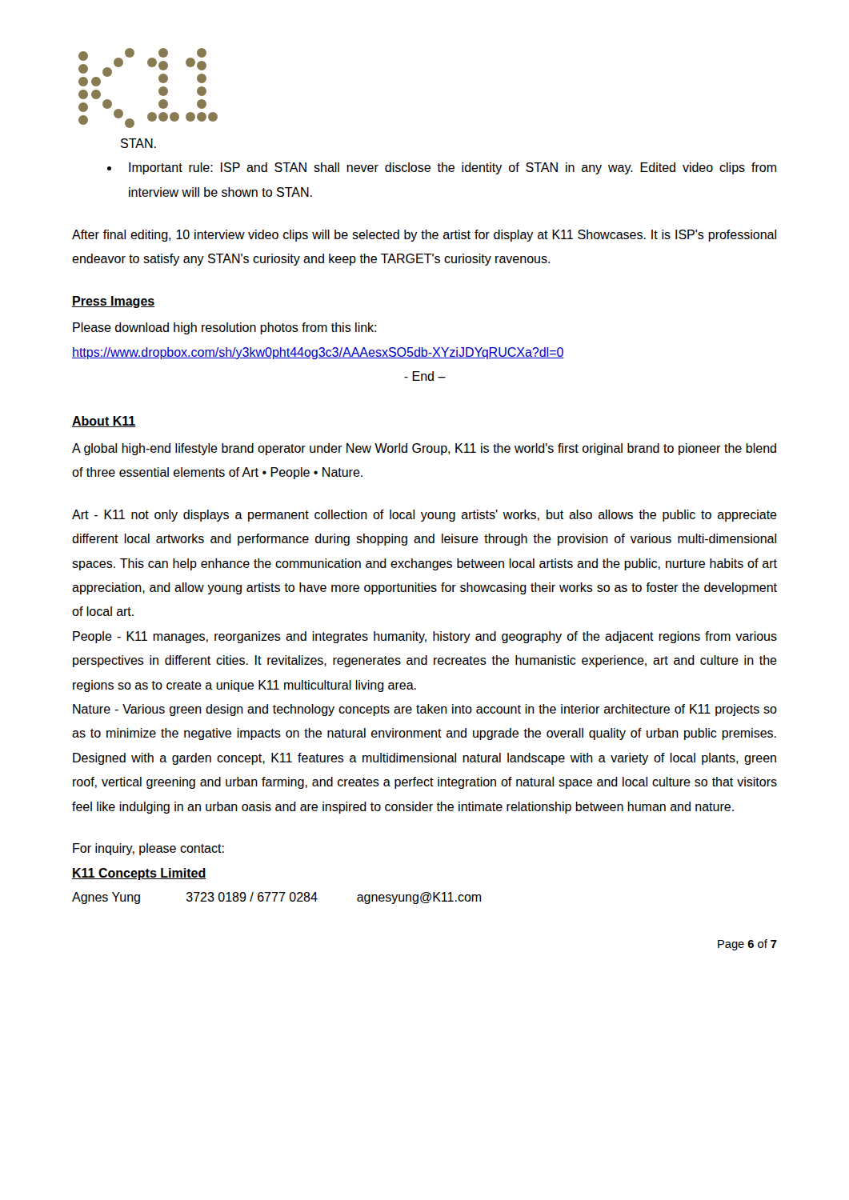STAN.
Important rule: ISP and STAN shall never disclose the identity of STAN in any way. Edited video clips from interview will be shown to STAN.
After final editing, 10 interview video clips will be selected by the artist for display at K11 Showcases. It is ISP's professional endeavor to satisfy any STAN's curiosity and keep the TARGET's curiosity ravenous.
Press Images
Please download high resolution photos from this link:
https://www.dropbox.com/sh/y3kw0pht44og3c3/AAAesxSO5db-XYziJDYqRUCXa?dl=0
- End –
About K11
A global high-end lifestyle brand operator under New World Group, K11 is the world's first original brand to pioneer the blend of three essential elements of Art • People • Nature.
Art - K11 not only displays a permanent collection of local young artists' works, but also allows the public to appreciate different local artworks and performance during shopping and leisure through the provision of various multi-dimensional spaces. This can help enhance the communication and exchanges between local artists and the public, nurture habits of art appreciation, and allow young artists to have more opportunities for showcasing their works so as to foster the development of local art.
People - K11 manages, reorganizes and integrates humanity, history and geography of the adjacent regions from various perspectives in different cities. It revitalizes, regenerates and recreates the humanistic experience, art and culture in the regions so as to create a unique K11 multicultural living area.
Nature - Various green design and technology concepts are taken into account in the interior architecture of K11 projects so as to minimize the negative impacts on the natural environment and upgrade the overall quality of urban public premises. Designed with a garden concept, K11 features a multidimensional natural landscape with a variety of local plants, green roof, vertical greening and urban farming, and creates a perfect integration of natural space and local culture so that visitors feel like indulging in an urban oasis and are inspired to consider the intimate relationship between human and nature.
For inquiry, please contact:
K11 Concepts Limited
Agnes Yung 3723 0189 / 6777 0284 agnesyung@K11.com
Page 6 of 7